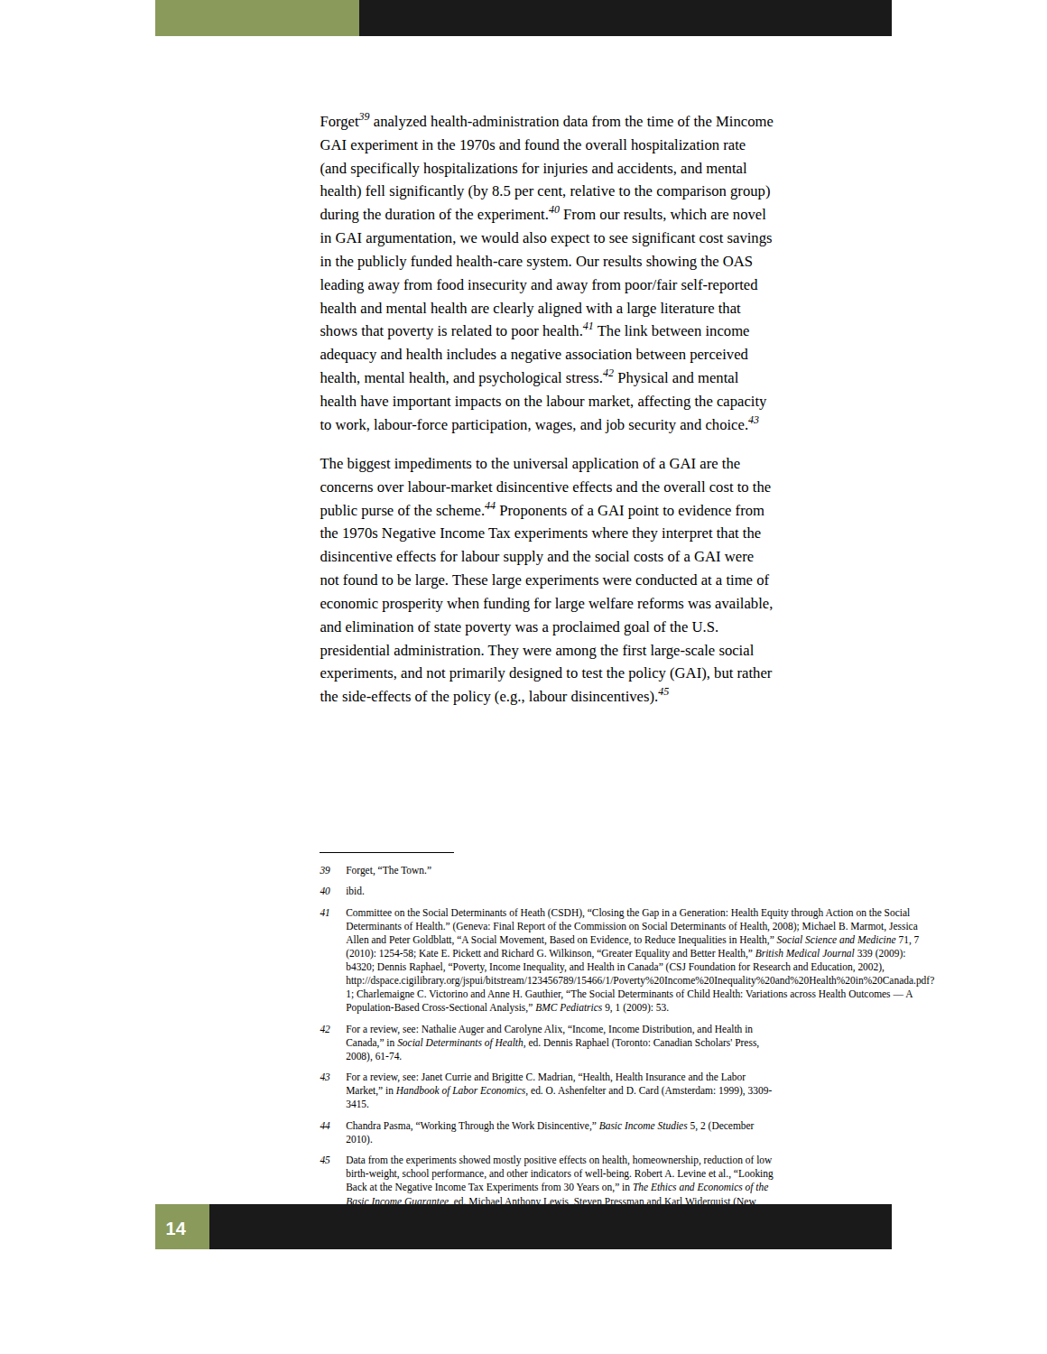Forget39 analyzed health-administration data from the time of the Mincome GAI experiment in the 1970s and found the overall hospitalization rate (and specifically hospitalizations for injuries and accidents, and mental health) fell significantly (by 8.5 per cent, relative to the comparison group) during the duration of the experiment.40 From our results, which are novel in GAI argumentation, we would also expect to see significant cost savings in the publicly funded health-care system. Our results showing the OAS leading away from food insecurity and away from poor/fair self-reported health and mental health are clearly aligned with a large literature that shows that poverty is related to poor health.41 The link between income adequacy and health includes a negative association between perceived health, mental health, and psychological stress.42 Physical and mental health have important impacts on the labour market, affecting the capacity to work, labour-force participation, wages, and job security and choice.43
The biggest impediments to the universal application of a GAI are the concerns over labour-market disincentive effects and the overall cost to the public purse of the scheme.44 Proponents of a GAI point to evidence from the 1970s Negative Income Tax experiments where they interpret that the disincentive effects for labour supply and the social costs of a GAI were not found to be large. These large experiments were conducted at a time of economic prosperity when funding for large welfare reforms was available, and elimination of state poverty was a proclaimed goal of the U.S. presidential administration. They were among the first large-scale social experiments, and not primarily designed to test the policy (GAI), but rather the side-effects of the policy (e.g., labour disincentives).45
39
Forget, “The Town.”
40
ibid.
41
Committee on the Social Determinants of Heath (CSDH), “Closing the Gap in a Generation: Health Equity through Action on the Social Determinants of Health.” (Geneva: Final Report of the Commission on Social Determinants of Health, 2008); Michael B. Marmot, Jessica Allen and Peter Goldblatt, “A Social Movement, Based on Evidence, to Reduce Inequalities in Health,” Social Science and Medicine 71, 7 (2010): 1254-58; Kate E. Pickett and Richard G. Wilkinson, “Greater Equality and Better Health,” British Medical Journal 339 (2009): b4320; Dennis Raphael, “Poverty, Income Inequality, and Health in Canada” (CSJ Foundation for Research and Education, 2002), http://dspace.cigilibrary.org/jspui/bitstream/123456789/15466/1/Poverty%20Income%20Inequality%20and%20Health%20in%20Canada.pdf?1; Charlemaigne C. Victorino and Anne H. Gauthier, “The Social Determinants of Child Health: Variations across Health Outcomes — A Population-Based Cross-Sectional Analysis,” BMC Pediatrics 9, 1 (2009): 53.
42
For a review, see: Nathalie Auger and Carolyne Alix, “Income, Income Distribution, and Health in Canada,” in Social Determinants of Health, ed. Dennis Raphael (Toronto: Canadian Scholars' Press, 2008), 61-74.
43
For a review, see: Janet Currie and Brigitte C. Madrian, “Health, Health Insurance and the Labor Market,” in Handbook of Labor Economics, ed. O. Ashenfelter and D. Card (Amsterdam: 1999), 3309-3415.
44
Chandra Pasma, “Working Through the Work Disincentive,” Basic Income Studies 5, 2 (December 2010).
45
Data from the experiments showed mostly positive effects on health, homeownership, reduction of low birth-weight, school performance, and other indicators of well-being. Robert A. Levine et al., “Looking Back at the Negative Income Tax Experiments from 30 Years on,” in The Ethics and Economics of the Basic Income Guarantee, ed. Michael Anthony Lewis, Steven Pressman and Karl Widerquist (New York: Ashgate, 2004), 95-109; Karl Widerquist,“A Failure To Communicate: What (If Anything) Can We Learn From the Negative Income Tax Experiments?” The Journal of Socio-Economics 34, 1 (2005): 49-81.
14